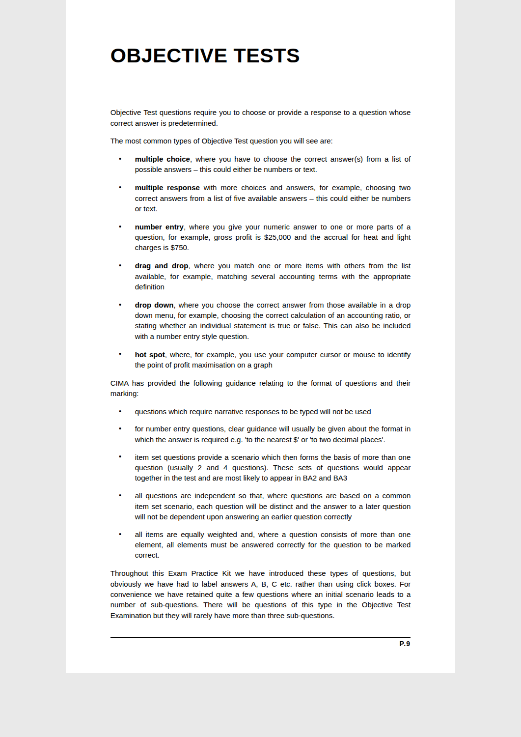OBJECTIVE TESTS
Objective Test questions require you to choose or provide a response to a question whose correct answer is predetermined.
The most common types of Objective Test question you will see are:
multiple choice, where you have to choose the correct answer(s) from a list of possible answers – this could either be numbers or text.
multiple response with more choices and answers, for example, choosing two correct answers from a list of five available answers – this could either be numbers or text.
number entry, where you give your numeric answer to one or more parts of a question, for example, gross profit is $25,000 and the accrual for heat and light charges is $750.
drag and drop, where you match one or more items with others from the list available, for example, matching several accounting terms with the appropriate definition
drop down, where you choose the correct answer from those available in a drop down menu, for example, choosing the correct calculation of an accounting ratio, or stating whether an individual statement is true or false. This can also be included with a number entry style question.
hot spot, where, for example, you use your computer cursor or mouse to identify the point of profit maximisation on a graph
CIMA has provided the following guidance relating to the format of questions and their marking:
questions which require narrative responses to be typed will not be used
for number entry questions, clear guidance will usually be given about the format in which the answer is required e.g. 'to the nearest $' or 'to two decimal places'.
item set questions provide a scenario which then forms the basis of more than one question (usually 2 and 4 questions). These sets of questions would appear together in the test and are most likely to appear in BA2 and BA3
all questions are independent so that, where questions are based on a common item set scenario, each question will be distinct and the answer to a later question will not be dependent upon answering an earlier question correctly
all items are equally weighted and, where a question consists of more than one element, all elements must be answered correctly for the question to be marked correct.
Throughout this Exam Practice Kit we have introduced these types of questions, but obviously we have had to label answers A, B, C etc. rather than using click boxes. For convenience we have retained quite a few questions where an initial scenario leads to a number of sub-questions. There will be questions of this type in the Objective Test Examination but they will rarely have more than three sub-questions.
P.9